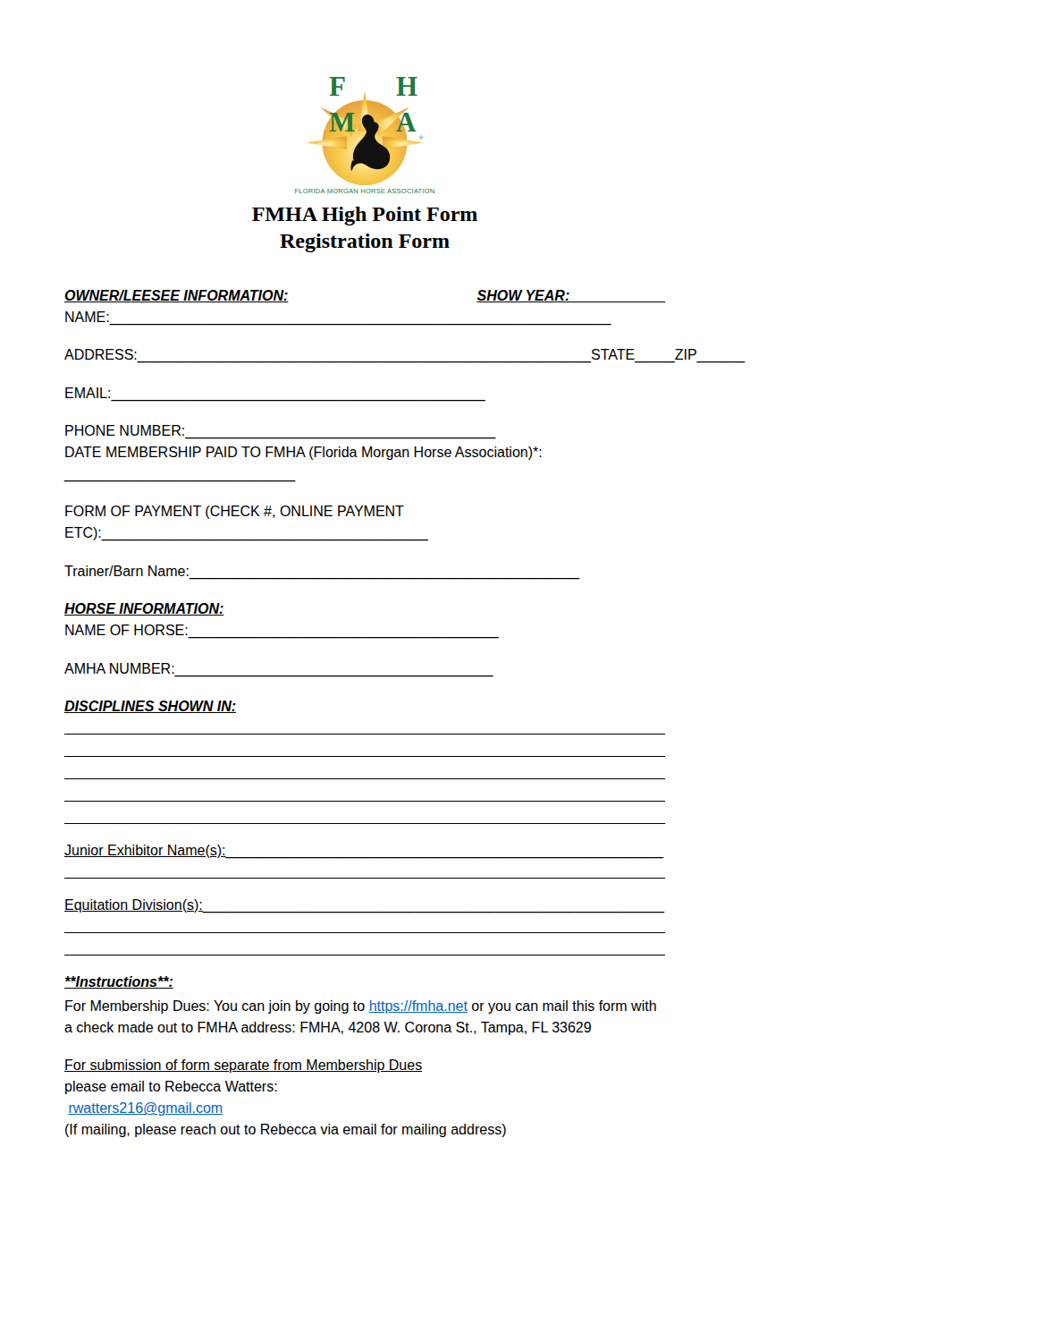F H M A ® FLORIDA MORGAN HORSE ASSOCIATION
FMHA High Point Form Registration Form
OWNER/LEESEE INFORMATION:
SHOW YEAR:____________
NAME:_______________________________________________________________
ADDRESS:_________________________________________________________STATE_____ZIP______
EMAIL:_______________________________________________
PHONE NUMBER:_______________________________________
DATE MEMBERSHIP PAID TO FMHA (Florida Morgan Horse Association)*:
_____________________________
FORM OF PAYMENT (CHECK #, ONLINE PAYMENT ETC):_________________________________________
Trainer/Barn Name:_________________________________________________
HORSE INFORMATION:
NAME OF HORSE:_______________________________________
AMHA NUMBER:________________________________________
DISCIPLINES SHOWN IN:
Junior Exhibitor Name(s):_______________________________________________________
Equitation Division(s):__________________________________________________________
**Instructions**:
For Membership Dues: You can join by going to https://fmha.net or you can mail this form with a check made out to FMHA address: FMHA, 4208 W. Corona St., Tampa, FL 33629
For submission of form separate from Membership Dues
please email to Rebecca Watters:
rwatters216@gmail.com
(If mailing, please reach out to Rebecca via email for mailing address)